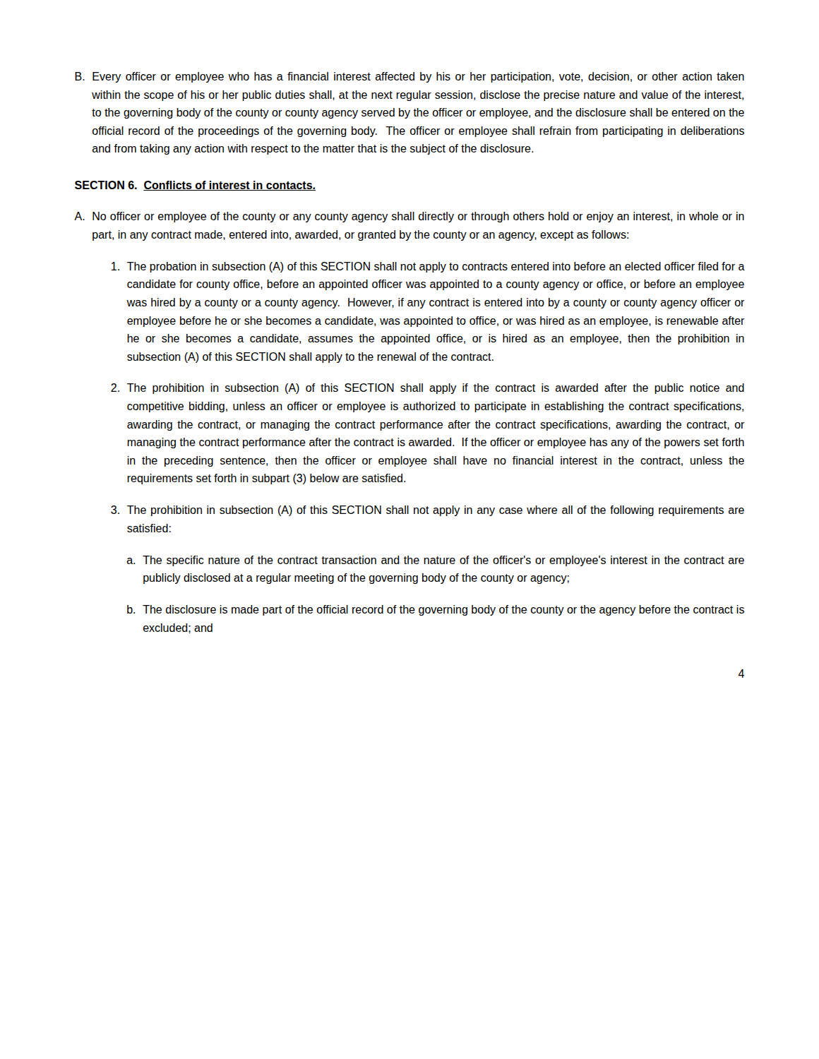B.
Every officer or employee who has a financial interest affected by his or her participation, vote, decision, or other action taken within the scope of his or her public duties shall, at the next regular session, disclose the precise nature and value of the interest, to the governing body of the county or county agency served by the officer or employee, and the disclosure shall be entered on the official record of the proceedings of the governing body. The officer or employee shall refrain from participating in deliberations and from taking any action with respect to the matter that is the subject of the disclosure.
SECTION 6. Conflicts of interest in contacts.
A.
No officer or employee of the county or any county agency shall directly or through others hold or enjoy an interest, in whole or in part, in any contract made, entered into, awarded, or granted by the county or an agency, except as follows:
1.
The probation in subsection (A) of this SECTION shall not apply to contracts entered into before an elected officer filed for a candidate for county office, before an appointed officer was appointed to a county agency or office, or before an employee was hired by a county or a county agency. However, if any contract is entered into by a county or county agency officer or employee before he or she becomes a candidate, was appointed to office, or was hired as an employee, is renewable after he or she becomes a candidate, assumes the appointed office, or is hired as an employee, then the prohibition in subsection (A) of this SECTION shall apply to the renewal of the contract.
2.
The prohibition in subsection (A) of this SECTION shall apply if the contract is awarded after the public notice and competitive bidding, unless an officer or employee is authorized to participate in establishing the contract specifications, awarding the contract, or managing the contract performance after the contract specifications, awarding the contract, or managing the contract performance after the contract is awarded. If the officer or employee has any of the powers set forth in the preceding sentence, then the officer or employee shall have no financial interest in the contract, unless the requirements set forth in subpart (3) below are satisfied.
3.
The prohibition in subsection (A) of this SECTION shall not apply in any case where all of the following requirements are satisfied:
a.
The specific nature of the contract transaction and the nature of the officer's or employee's interest in the contract are publicly disclosed at a regular meeting of the governing body of the county or agency;
b.
The disclosure is made part of the official record of the governing body of the county or the agency before the contract is excluded; and
4